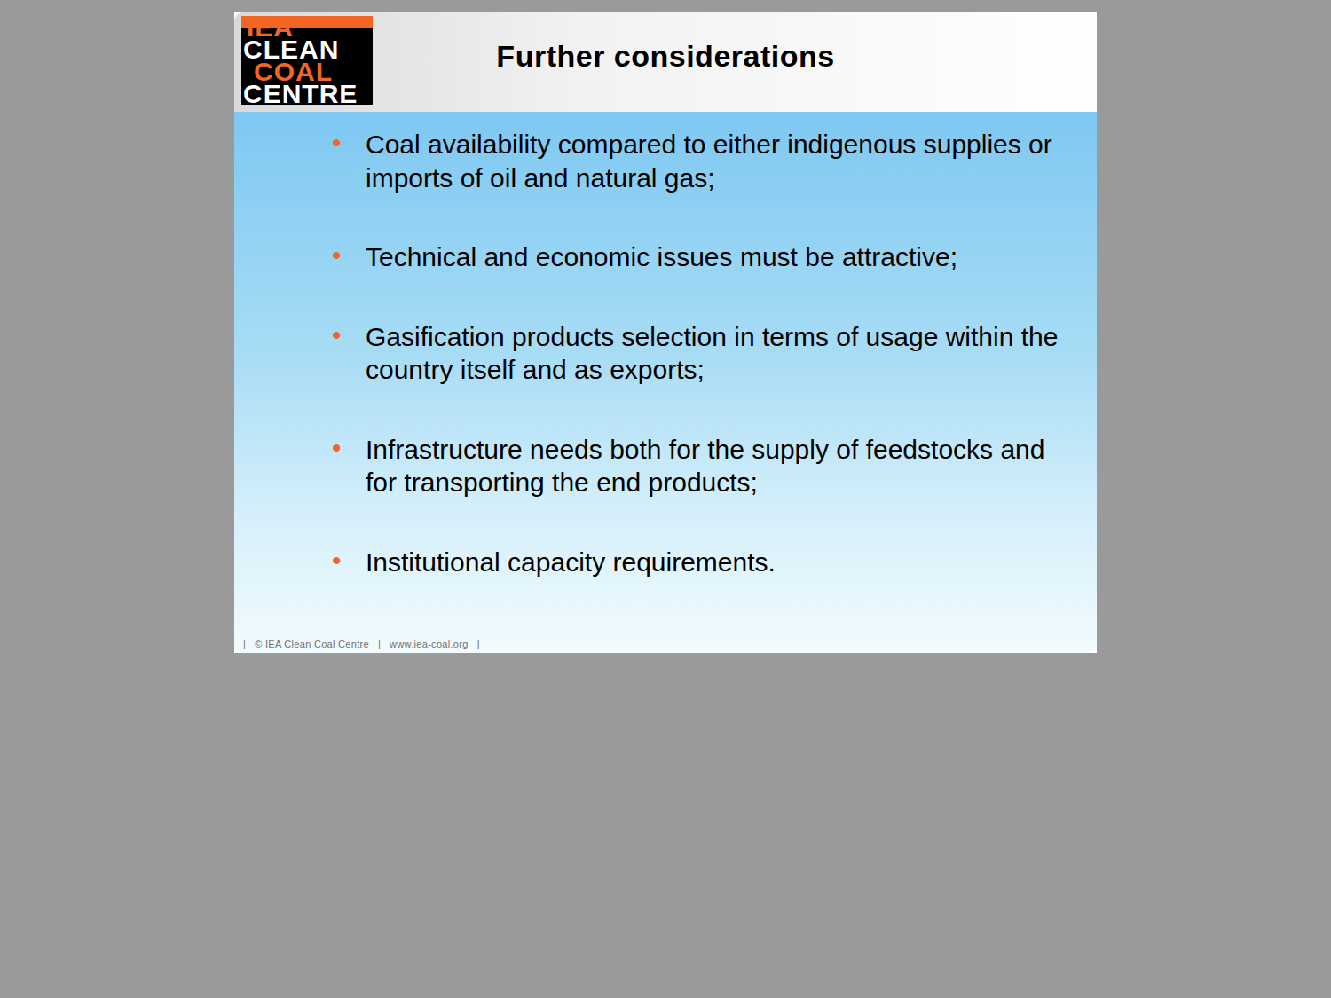IEA
CLEAN
COAL
CENTRE
Further considerations
Coal availability compared to either indigenous supplies or imports of oil and natural gas;
Technical and economic issues must be attractive;
Gasification products selection in terms of usage within the country itself and as exports;
Infrastructure needs both for the supply of feedstocks and for transporting the end products;
Institutional capacity requirements.
|© IEA Clean Coal Centre|www.iea-coal.org|